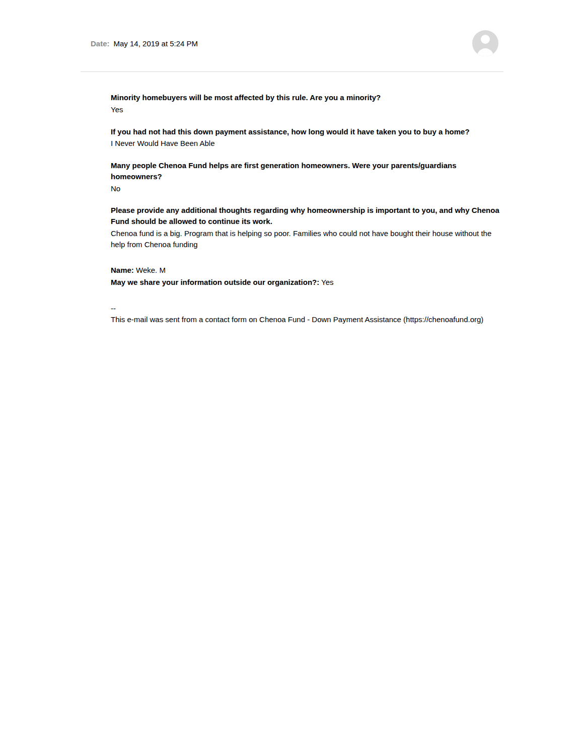Date: May 14, 2019 at 5:24 PM
Minority homebuyers will be most affected by this rule. Are you a minority?
Yes
If you had not had this down payment assistance, how long would it have taken you to buy a home?
I Never Would Have Been Able
Many people Chenoa Fund helps are first generation homeowners. Were your parents/guardians homeowners?
No
Please provide any additional thoughts regarding why homeownership is important to you, and why Chenoa Fund should be allowed to continue its work.
Chenoa fund is a big. Program that is helping so poor. Families who could not have bought their house without the help from Chenoa funding
Name: Weke. M
May we share your information outside our organization?: Yes
--
This e-mail was sent from a contact form on Chenoa Fund - Down Payment Assistance (https://chenoafund.org)